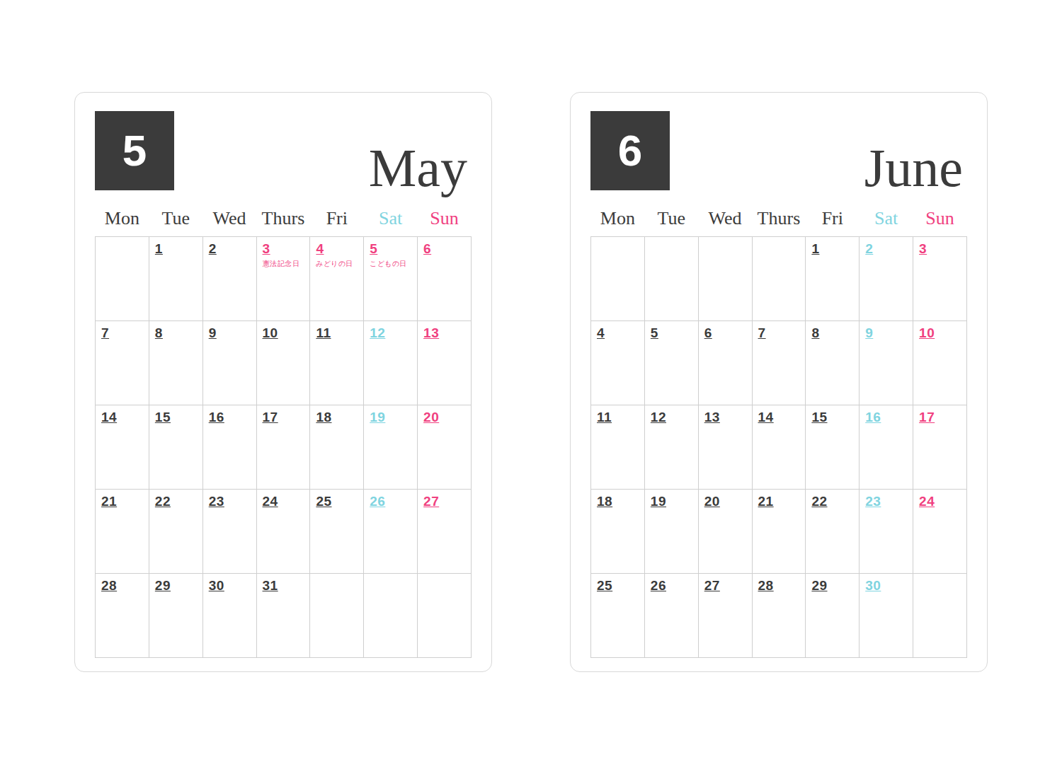5
May
| Mon | Tue | Wed | Thurs | Fri | Sat | Sun |
| --- | --- | --- | --- | --- | --- | --- |
| | 1 | 2 | 3 憲法記念日 | 4 みどりの日 | 5 こどもの日 | 6 |
| 7 | 8 | 9 | 10 | 11 | 12 | 13 |
| 14 | 15 | 16 | 17 | 18 | 19 | 20 |
| 21 | 22 | 23 | 24 | 25 | 26 | 27 |
| 28 | 29 | 30 | 31 | | | |
6
June
| Mon | Tue | Wed | Thurs | Fri | Sat | Sun |
| --- | --- | --- | --- | --- | --- | --- |
| | | | | 1 | 2 | 3 |
| 4 | 5 | 6 | 7 | 8 | 9 | 10 |
| 11 | 12 | 13 | 14 | 15 | 16 | 17 |
| 18 | 19 | 20 | 21 | 22 | 23 | 24 |
| 25 | 26 | 27 | 28 | 29 | 30 | |